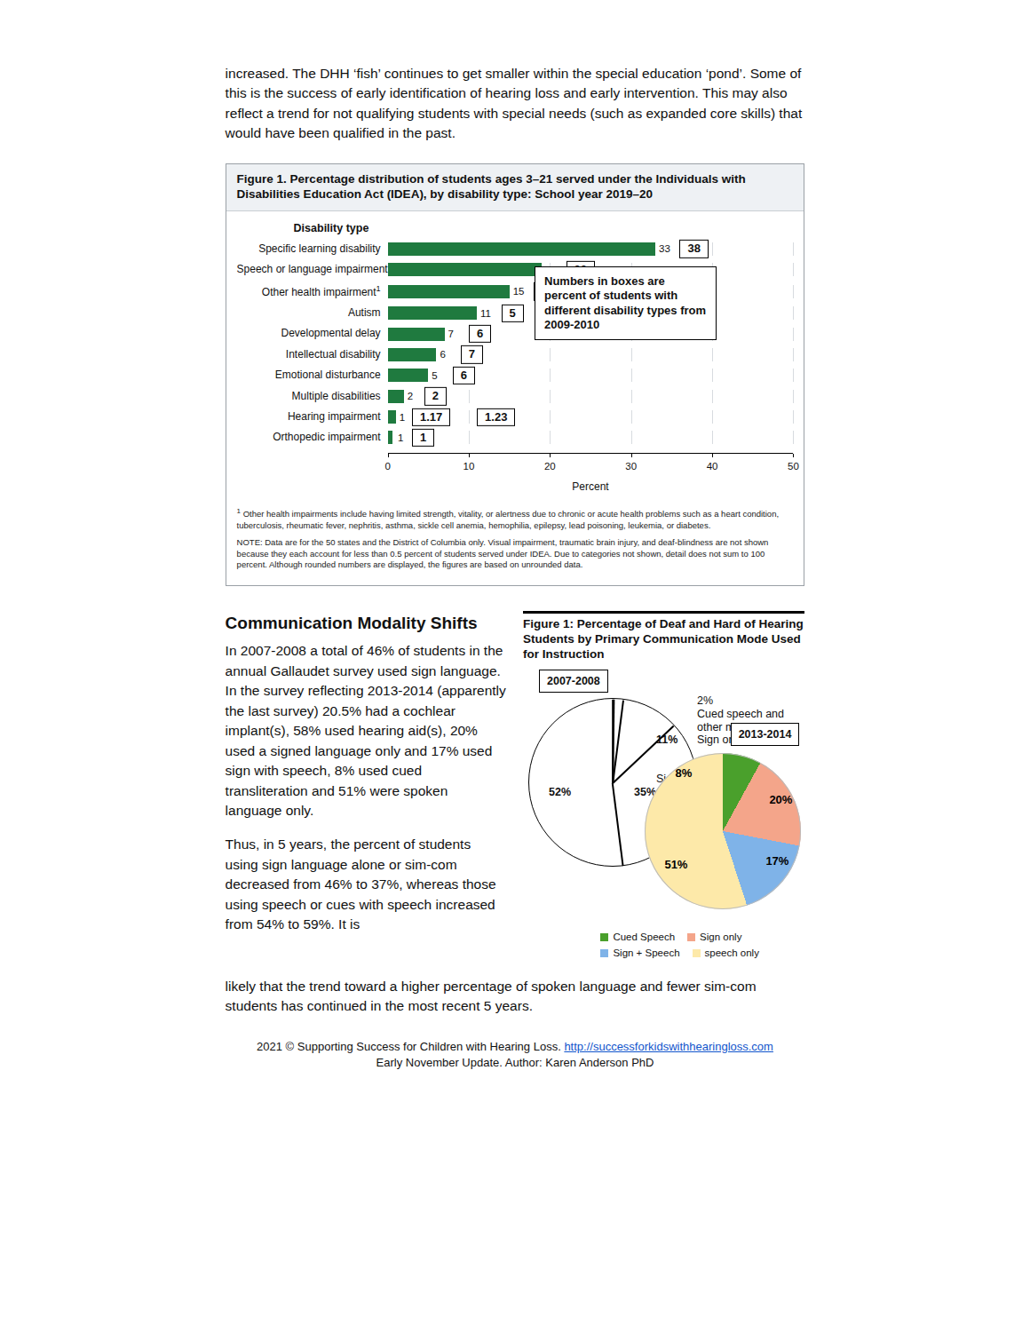increased. The DHH ‘fish’ continues to get smaller within the special education ‘pond’. Some of this is the success of early identification of hearing loss and early intervention. This may also reflect a trend for not qualifying students with special needs (such as expanded core skills) that would have been qualified in the past.
Figure 1. Percentage distribution of students ages 3–21 served under the Individuals with Disabilities Education Act (IDEA), by disability type: School year 2019–20
Disability type
Specific learning disability
33
38
Speech or language impairment
19
22
Other health impairment1
15
11
Autism
11
5
Developmental delay
7
6
Intellectual disability
6
7
Emotional disturbance
5
6
Multiple disabilities
2
2
Hearing impairment
1
1.17
1.23
Orthopedic impairment
1
1
axis
0
10
20
30
40
50
t
Percent
Numbers in boxes are percent of students with different disability types from 2009-2010
1 Other health impairments include having limited strength, vitality, or alertness due to chronic or acute health problems such as a heart condition, tuberculosis, rheumatic fever, nephritis, asthma, sickle cell anemia, hemophilia, epilepsy, lead poisoning, leukemia, or diabetes.
NOTE: Data are for the 50 states and the District of Columbia only. Visual impairment, traumatic brain injury, and deaf-blindness are not shown because they each account for less than 0.5 percent of students served under IDEA. Due to categories not shown, detail does not sum to 100 percent. Although rounded numbers are displayed, the figures are based on unrounded data.
Communication Modality Shifts
In 2007-2008 a total of 46% of students in the annual Gallaudet survey used sign language.
In the survey reflecting 2013-2014 (apparently the last survey) 20.5% had a cochlear implant(s), 58% used hearing aid(s), 20% used a signed language only and 17% used sign with speech, 8% used cued transliteration and 51% were spoken language only.
Thus, in 5 years, the percent of students using sign language alone or sim-com decreased from 46% to 37%, whereas those using speech or cues with speech increased from 54% to 59%. It is
Figure 1: Percentage of Deaf and Hard of Hearing Students by Primary Communication Mode Used for Instruction
2007-2008
52%
35%
2%
Cued speech and other methods
Sign only
11%
Sign with
speech
2013-2014
8%
20%
17%
51%
Cued Speech Sign only
Sign + Speech speech only
likely that the trend toward a higher percentage of spoken language and fewer sim-com students has continued in the most recent 5 years.
2021 © Supporting Success for Children with Hearing Loss. http://successforkidswithhearingloss.com
Early November Update. Author: Karen Anderson PhD